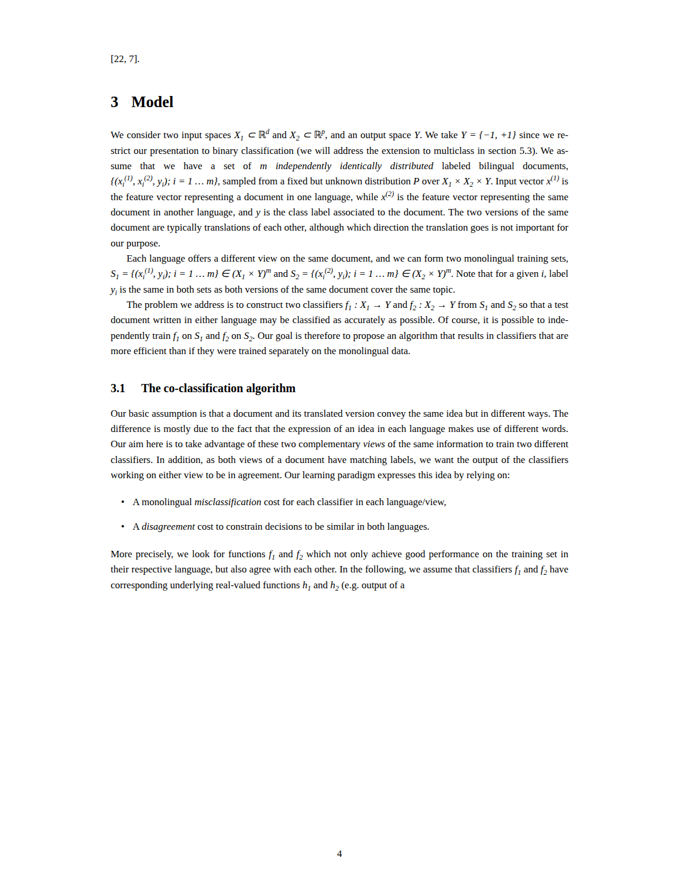[22, 7].
3 Model
We consider two input spaces X1 ⊂ ℝd and X2 ⊂ ℝp, and an output space Y. We take Y = {−1, +1} since we restrict our presentation to binary classification (we will address the extension to multiclass in section 5.3). We assume that we have a set of m independently identically distributed labeled bilingual documents, {(xi(1), xi(2), yi); i = 1 … m}, sampled from a fixed but unknown distribution P over X1 × X2 × Y. Input vector x(1) is the feature vector representing a document in one language, while x(2) is the feature vector representing the same document in another language, and y is the class label associated to the document. The two versions of the same document are typically translations of each other, although which direction the translation goes is not important for our purpose.
Each language offers a different view on the same document, and we can form two monolingual training sets, S1 = {(xi(1), yi); i = 1 … m} ∈ (X1 × Y)m and S2 = {(xi(2), yi); i = 1 … m} ∈ (X2 × Y)m. Note that for a given i, label yi is the same in both sets as both versions of the same document cover the same topic.
The problem we address is to construct two classifiers f1 : X1 → Y and f2 : X2 → Y from S1 and S2 so that a test document written in either language may be classified as accurately as possible. Of course, it is possible to independently train f1 on S1 and f2 on S2. Our goal is therefore to propose an algorithm that results in classifiers that are more efficient than if they were trained separately on the monolingual data.
3.1 The co-classification algorithm
Our basic assumption is that a document and its translated version convey the same idea but in different ways. The difference is mostly due to the fact that the expression of an idea in each language makes use of different words. Our aim here is to take advantage of these two complementary views of the same information to train two different classifiers. In addition, as both views of a document have matching labels, we want the output of the classifiers working on either view to be in agreement. Our learning paradigm expresses this idea by relying on:
A monolingual misclassification cost for each classifier in each language/view,
A disagreement cost to constrain decisions to be similar in both languages.
More precisely, we look for functions f1 and f2 which not only achieve good performance on the training set in their respective language, but also agree with each other. In the following, we assume that classifiers f1 and f2 have corresponding underlying real-valued functions h1 and h2 (e.g. output of a
4